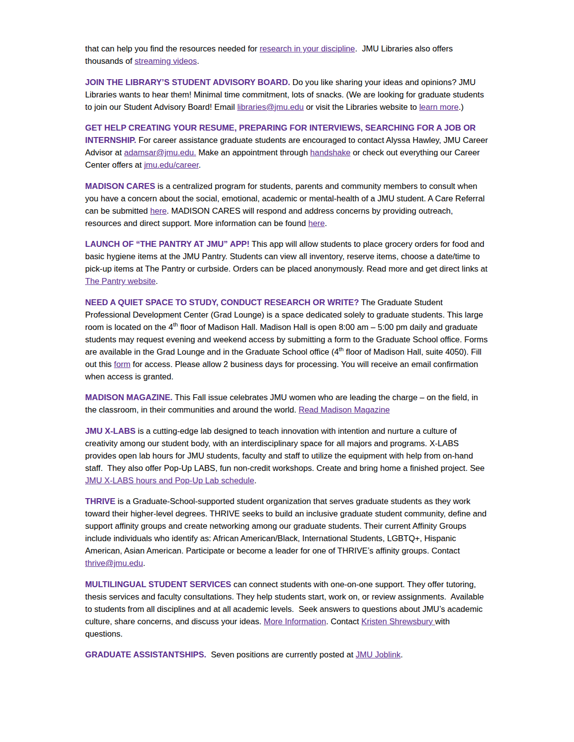that can help you find the resources needed for research in your discipline. JMU Libraries also offers thousands of streaming videos.
Join the Library’s Student Advisory Board. Do you like sharing your ideas and opinions? JMU Libraries wants to hear them! Minimal time commitment, lots of snacks. (We are looking for graduate students to join our Student Advisory Board! Email libraries@jmu.edu or visit the Libraries website to learn more.)
Get help creating your resume, preparing for interviews, searching for a job or internship. For career assistance graduate students are encouraged to contact Alyssa Hawley, JMU Career Advisor at adamsar@jmu.edu. Make an appointment through handshake or check out everything our Career Center offers at jmu.edu/career.
Madison Cares is a centralized program for students, parents and community members to consult when you have a concern about the social, emotional, academic or mental-health of a JMU student. A Care Referral can be submitted here. MADISON CARES will respond and address concerns by providing outreach, resources and direct support. More information can be found here.
Launch of “The Pantry at JMU” App! This app will allow students to place grocery orders for food and basic hygiene items at the JMU Pantry. Students can view all inventory, reserve items, choose a date/time to pick-up items at The Pantry or curbside. Orders can be placed anonymously. Read more and get direct links at The Pantry website.
Need a quiet space to study, conduct research or write? The Graduate Student Professional Development Center (Grad Lounge) is a space dedicated solely to graduate students. This large room is located on the 4th floor of Madison Hall. Madison Hall is open 8:00 am – 5:00 pm daily and graduate students may request evening and weekend access by submitting a form to the Graduate School office. Forms are available in the Grad Lounge and in the Graduate School office (4th floor of Madison Hall, suite 4050). Fill out this form for access. Please allow 2 business days for processing. You will receive an email confirmation when access is granted.
Madison Magazine. This Fall issue celebrates JMU women who are leading the charge – on the field, in the classroom, in their communities and around the world. Read Madison Magazine
JMU X-Labs is a cutting-edge lab designed to teach innovation with intention and nurture a culture of creativity among our student body, with an interdisciplinary space for all majors and programs. X-LABS provides open lab hours for JMU students, faculty and staff to utilize the equipment with help from on-hand staff. They also offer Pop-Up LABS, fun non-credit workshops. Create and bring home a finished project. See JMU X-LABS hours and Pop-Up Lab schedule.
Thrive is a Graduate-School-supported student organization that serves graduate students as they work toward their higher-level degrees. THRIVE seeks to build an inclusive graduate student community, define and support affinity groups and create networking among our graduate students. Their current Affinity Groups include individuals who identify as: African American/Black, International Students, LGBTQ+, Hispanic American, Asian American. Participate or become a leader for one of THRIVE’s affinity groups. Contact thrive@jmu.edu.
Multilingual Student Services can connect students with one-on-one support. They offer tutoring, thesis services and faculty consultations. They help students start, work on, or review assignments. Available to students from all disciplines and at all academic levels. Seek answers to questions about JMU’s academic culture, share concerns, and discuss your ideas. More Information. Contact Kristen Shrewsbury with questions.
Graduate Assistantships. Seven positions are currently posted at JMU Joblink.